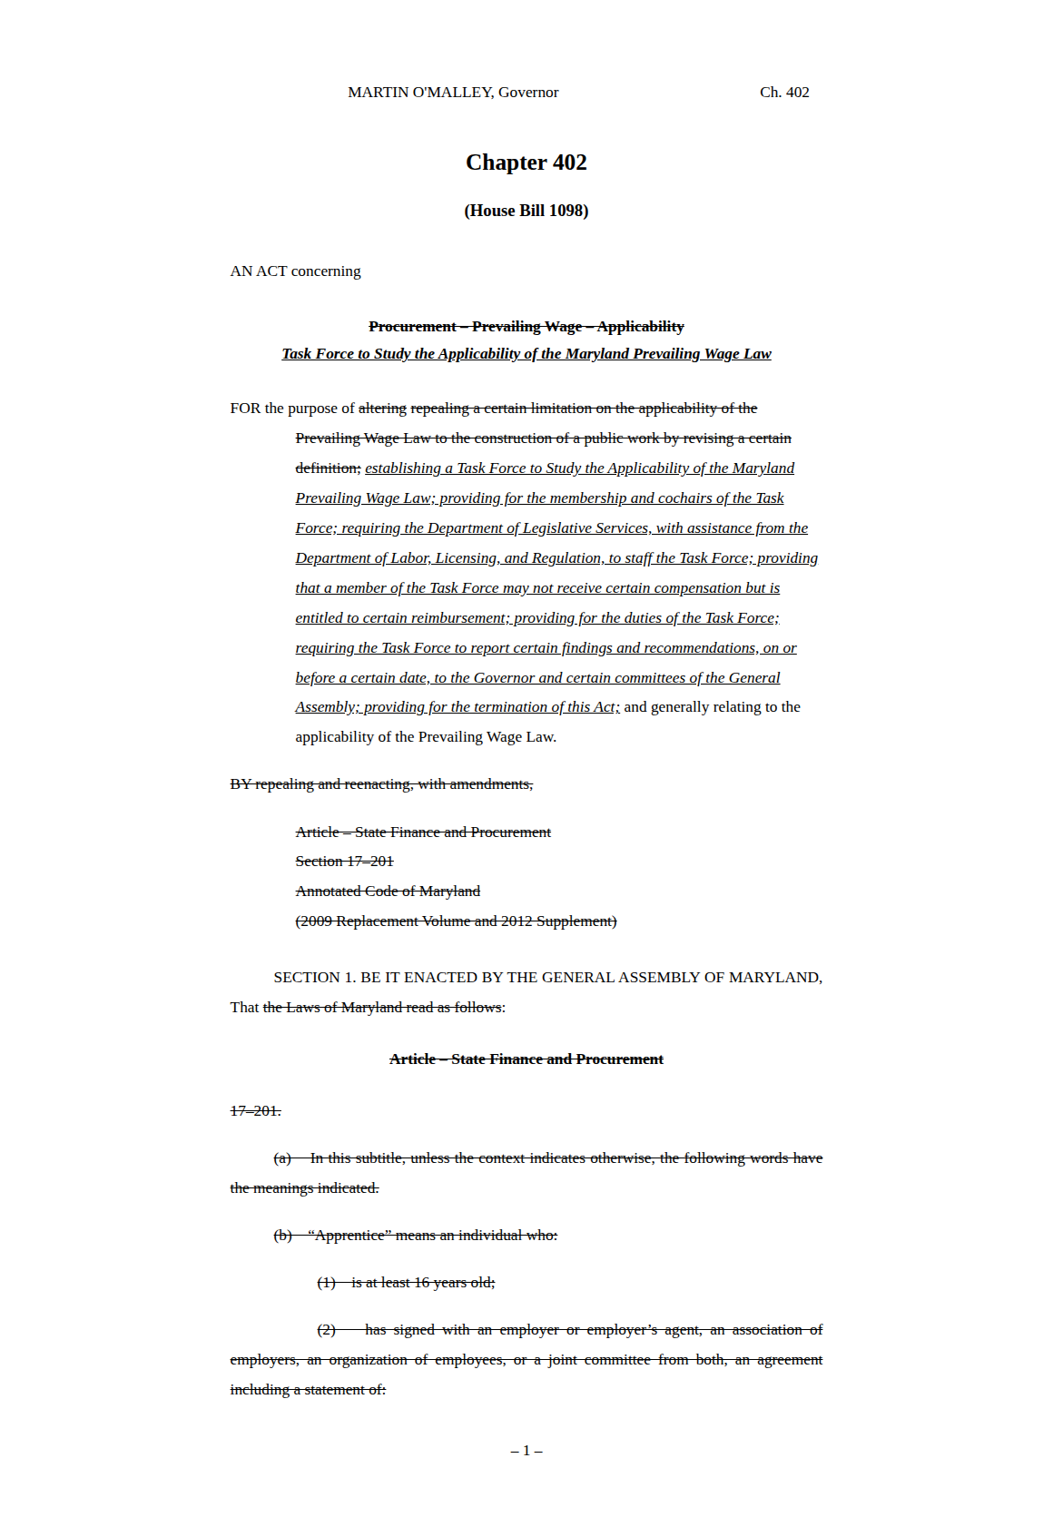MARTIN O'MALLEY, Governor Ch. 402
Chapter 402
(House Bill 1098)
AN ACT concerning
Procurement – Prevailing Wage – Applicability
Task Force to Study the Applicability of the Maryland Prevailing Wage Law
FOR the purpose of altering repealing a certain limitation on the applicability of the Prevailing Wage Law to the construction of a public work by revising a certain definition; establishing a Task Force to Study the Applicability of the Maryland Prevailing Wage Law; providing for the membership and cochairs of the Task Force; requiring the Department of Legislative Services, with assistance from the Department of Labor, Licensing, and Regulation, to staff the Task Force; providing that a member of the Task Force may not receive certain compensation but is entitled to certain reimbursement; providing for the duties of the Task Force; requiring the Task Force to report certain findings and recommendations, on or before a certain date, to the Governor and certain committees of the General Assembly; providing for the termination of this Act; and generally relating to the applicability of the Prevailing Wage Law.
BY repealing and reenacting, with amendments,
Article – State Finance and Procurement
Section 17–201
Annotated Code of Maryland
(2009 Replacement Volume and 2012 Supplement)
SECTION 1. BE IT ENACTED BY THE GENERAL ASSEMBLY OF MARYLAND, That the Laws of Maryland read as follows:
Article – State Finance and Procurement
17–201.
(a) In this subtitle, unless the context indicates otherwise, the following words have the meanings indicated.
(b) “Apprentice” means an individual who:
(1) is at least 16 years old;
(2) has signed with an employer or employer’s agent, an association of employers, an organization of employees, or a joint committee from both, an agreement including a statement of:
– 1 –